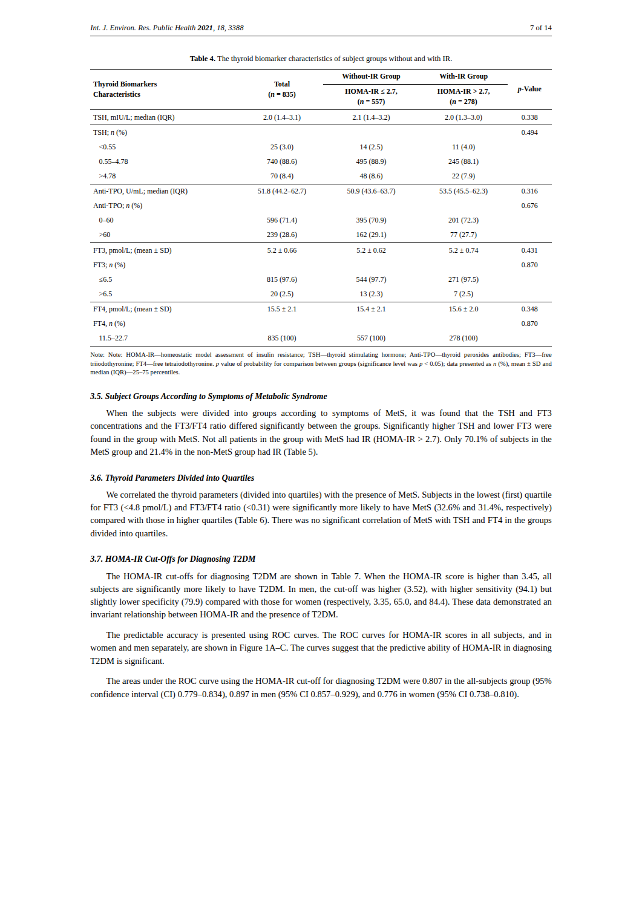Int. J. Environ. Res. Public Health 2021, 18, 3388 7 of 14
Table 4. The thyroid biomarker characteristics of subject groups without and with IR.
| Thyroid Biomarkers Characteristics | Total ( n = 835) | Without-IR Group | With-IR Group | p -Value |
| --- | --- | --- | --- | --- |
| HOMA-IR ≤ 2.7, ( n = 557) | HOMA-IR > 2.7, ( n = 278) |
| TSH, mIU/L; median (IQR) | 2.0 (1.4–3.1) | 2.1 (1.4–3.2) | 2.0 (1.3–3.0) | 0.338 |
| TSH; n (%) | | | | 0.494 |
| <0.55 | 25 (3.0) | 14 (2.5) | 11 (4.0) | |
| 0.55–4.78 | 740 (88.6) | 495 (88.9) | 245 (88.1) | |
| >4.78 | 70 (8.4) | 48 (8.6) | 22 (7.9) | |
| Anti-TPO, U/mL; median (IQR) | 51.8 (44.2–62.7) | 50.9 (43.6–63.7) | 53.5 (45.5–62.3) | 0.316 |
| Anti-TPO; n (%) | | | | 0.676 |
| 0–60 | 596 (71.4) | 395 (70.9) | 201 (72.3) | |
| >60 | 239 (28.6) | 162 (29.1) | 77 (27.7) | |
| FT3, pmol/L; (mean ± SD) | 5.2 ± 0.66 | 5.2 ± 0.62 | 5.2 ± 0.74 | 0.431 |
| FT3; n (%) | | | | 0.870 |
| ≤6.5 | 815 (97.6) | 544 (97.7) | 271 (97.5) | |
| >6.5 | 20 (2.5) | 13 (2.3) | 7 (2.5) | |
| FT4, pmol/L; (mean ± SD) | 15.5 ± 2.1 | 15.4 ± 2.1 | 15.6 ± 2.0 | 0.348 |
| FT4, n (%) | | | | 0.870 |
| 11.5–22.7 | 835 (100) | 557 (100) | 278 (100) | |
Note: Note: HOMA-IR—homeostatic model assessment of insulin resistance; TSH—thyroid stimulating hormone; Anti-TPO—thyroid peroxides antibodies; FT3—free triiodothyronine; FT4—free tetraiodothyronine. p value of probability for comparison between groups (significance level was p < 0.05); data presented as n (%), mean ± SD and median (IQR)—25–75 percentiles.
3.5. Subject Groups According to Symptoms of Metabolic Syndrome
When the subjects were divided into groups according to symptoms of MetS, it was found that the TSH and FT3 concentrations and the FT3/FT4 ratio differed significantly between the groups. Significantly higher TSH and lower FT3 were found in the group with MetS. Not all patients in the group with MetS had IR (HOMA-IR > 2.7). Only 70.1% of subjects in the MetS group and 21.4% in the non-MetS group had IR (Table 5).
3.6. Thyroid Parameters Divided into Quartiles
We correlated the thyroid parameters (divided into quartiles) with the presence of MetS. Subjects in the lowest (first) quartile for FT3 (<4.8 pmol/L) and FT3/FT4 ratio (<0.31) were significantly more likely to have MetS (32.6% and 31.4%, respectively) compared with those in higher quartiles (Table 6). There was no significant correlation of MetS with TSH and FT4 in the groups divided into quartiles.
3.7. HOMA-IR Cut-Offs for Diagnosing T2DM
The HOMA-IR cut-offs for diagnosing T2DM are shown in Table 7. When the HOMA-IR score is higher than 3.45, all subjects are significantly more likely to have T2DM. In men, the cut-off was higher (3.52), with higher sensitivity (94.1) but slightly lower specificity (79.9) compared with those for women (respectively, 3.35, 65.0, and 84.4). These data demonstrated an invariant relationship between HOMA-IR and the presence of T2DM.
The predictable accuracy is presented using ROC curves. The ROC curves for HOMA-IR scores in all subjects, and in women and men separately, are shown in Figure 1A–C. The curves suggest that the predictive ability of HOMA-IR in diagnosing T2DM is significant.
The areas under the ROC curve using the HOMA-IR cut-off for diagnosing T2DM were 0.807 in the all-subjects group (95% confidence interval (CI) 0.779–0.834), 0.897 in men (95% CI 0.857–0.929), and 0.776 in women (95% CI 0.738–0.810).